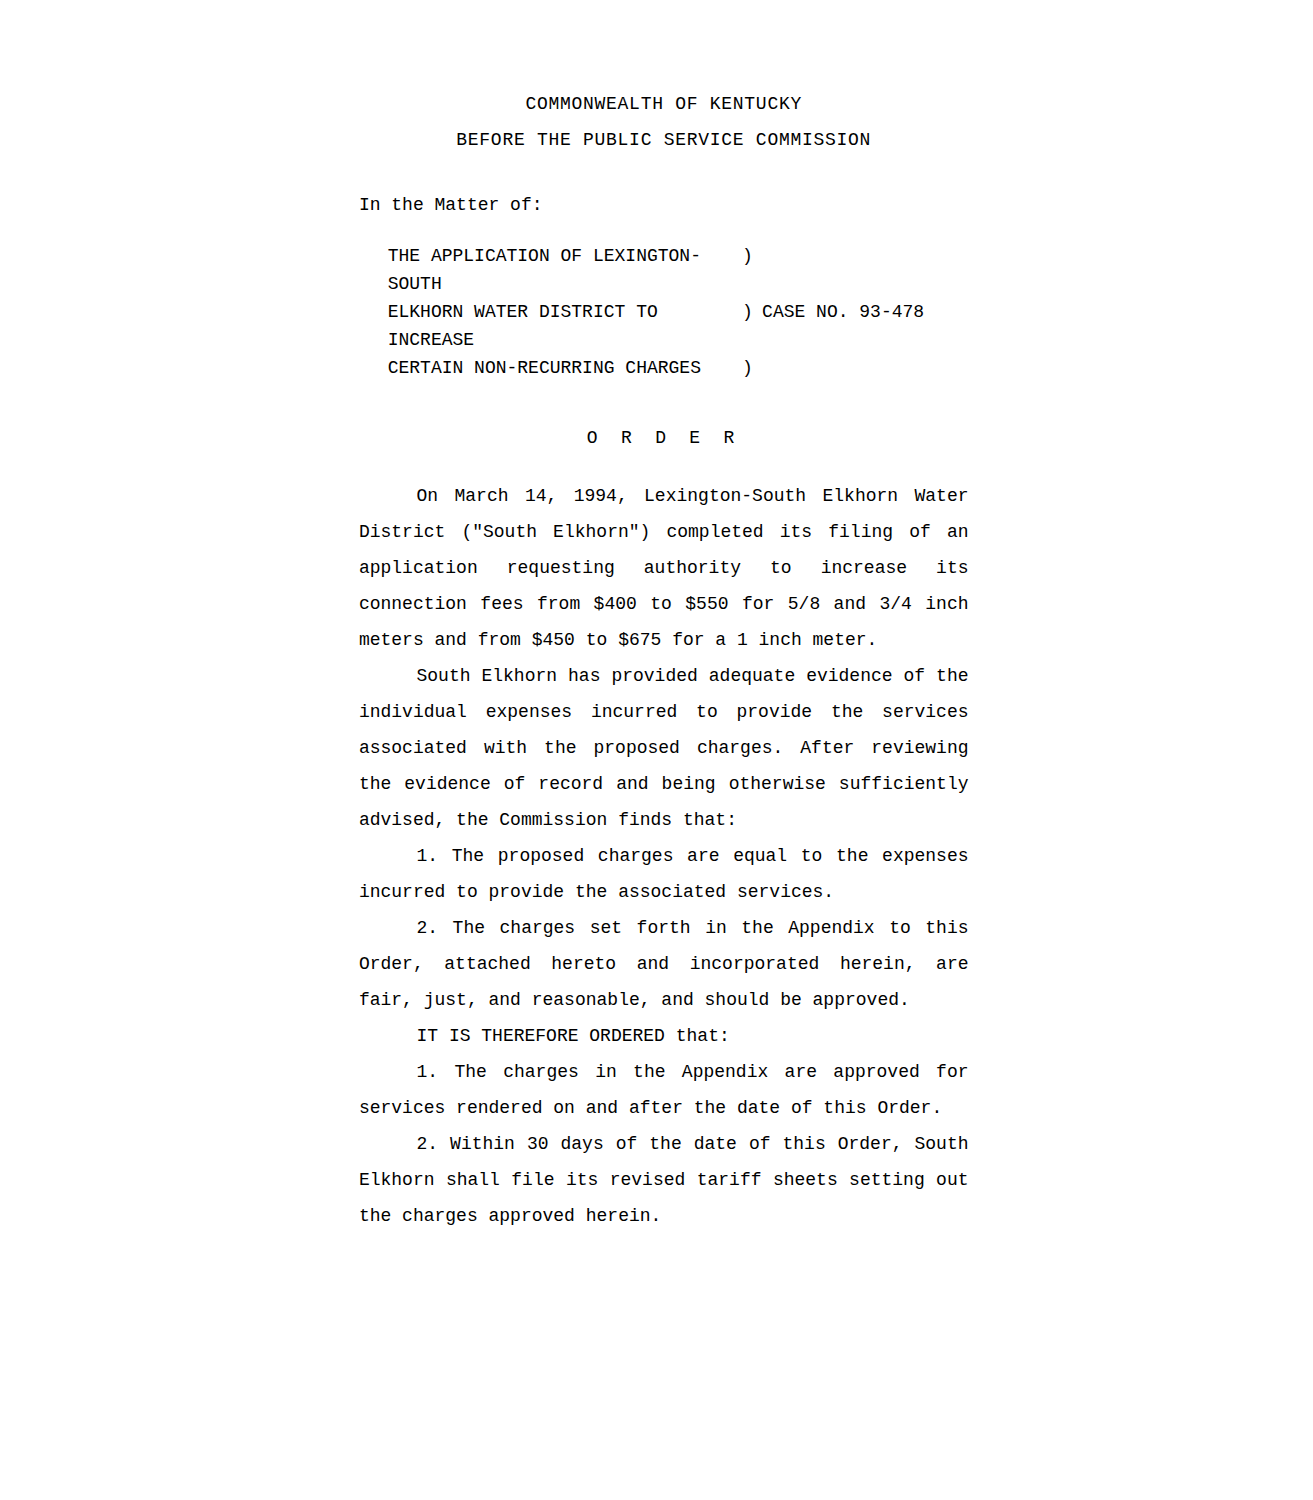COMMONWEALTH OF KENTUCKY
BEFORE THE PUBLIC SERVICE COMMISSION
In the Matter of:
| THE APPLICATION OF LEXINGTON-SOUTH | ) | |
| ELKHORN WATER DISTRICT TO INCREASE | ) | CASE NO. 93-478 |
| CERTAIN NON-RECURRING CHARGES | ) | |
O R D E R
On March 14, 1994, Lexington-South Elkhorn Water District ("South Elkhorn") completed its filing of an application requesting authority to increase its connection fees from $400 to $550 for 5/8 and 3/4 inch meters and from $450 to $675 for a 1 inch meter.
South Elkhorn has provided adequate evidence of the individual expenses incurred to provide the services associated with the proposed charges. After reviewing the evidence of record and being otherwise sufficiently advised, the Commission finds that:
1. The proposed charges are equal to the expenses incurred to provide the associated services.
2. The charges set forth in the Appendix to this Order, attached hereto and incorporated herein, are fair, just, and reasonable, and should be approved.
IT IS THEREFORE ORDERED that:
1. The charges in the Appendix are approved for services rendered on and after the date of this Order.
2. Within 30 days of the date of this Order, South Elkhorn shall file its revised tariff sheets setting out the charges approved herein.